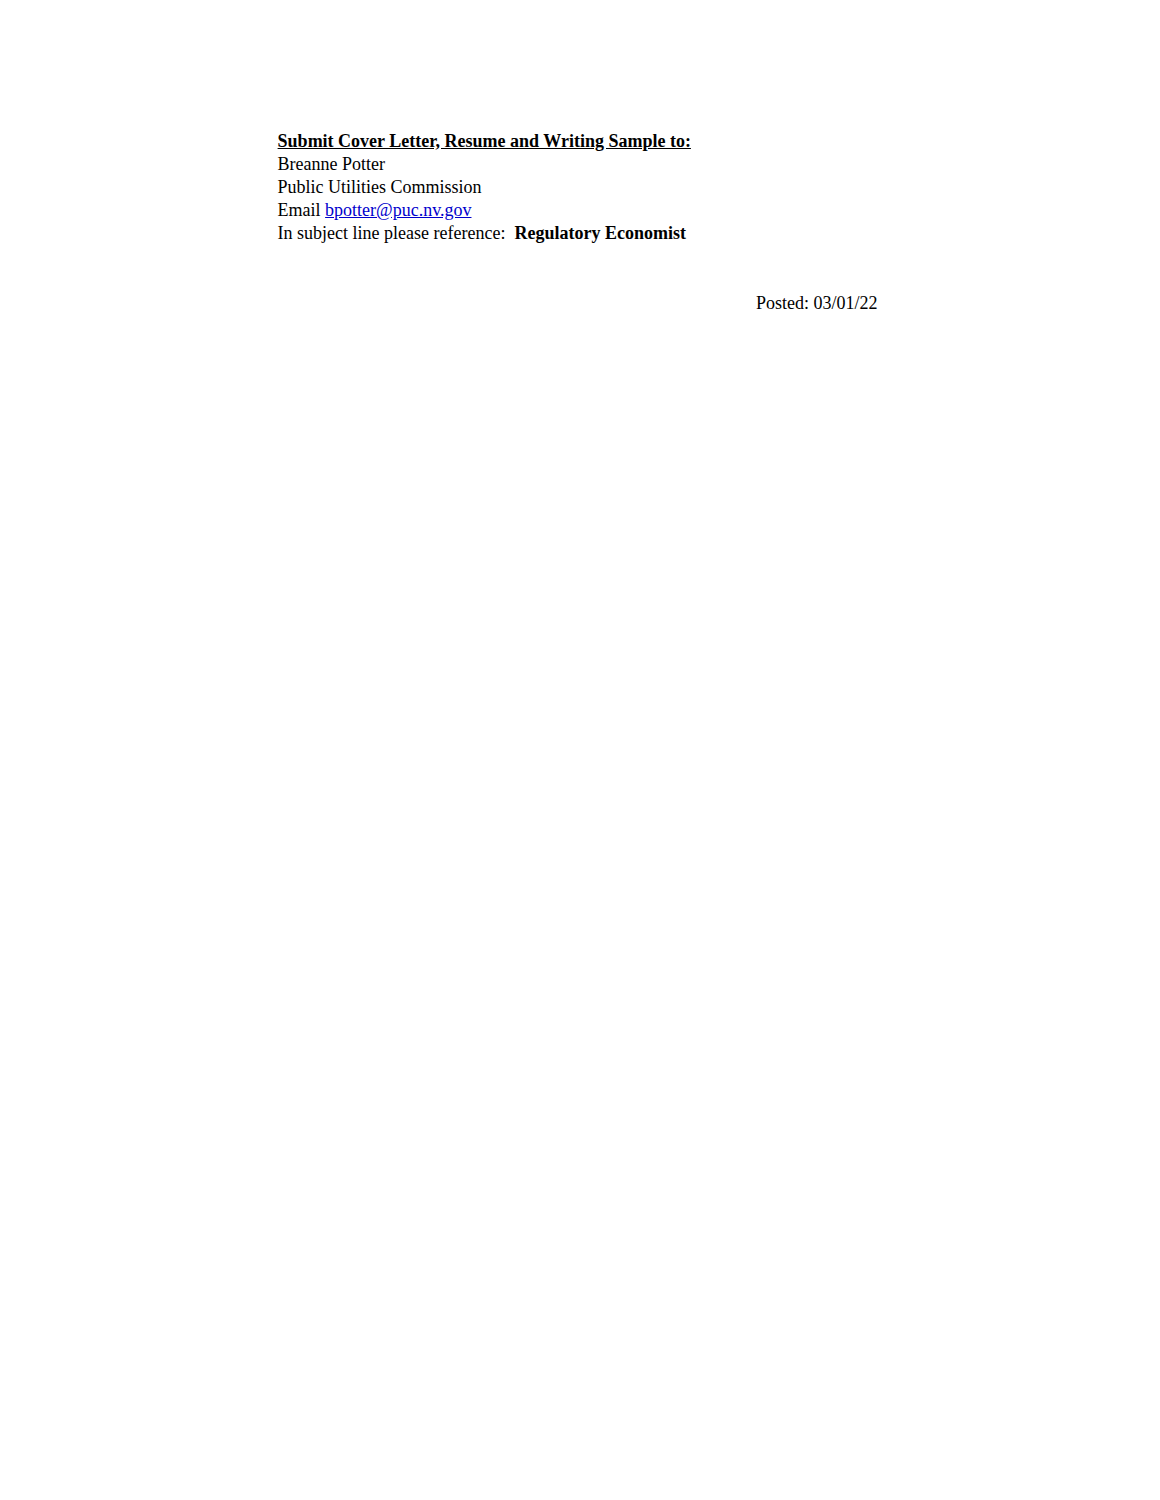Submit Cover Letter, Resume and Writing Sample to:
Breanne Potter
Public Utilities Commission
Email bpotter@puc.nv.gov
In subject line please reference: Regulatory Economist
Posted: 03/01/22